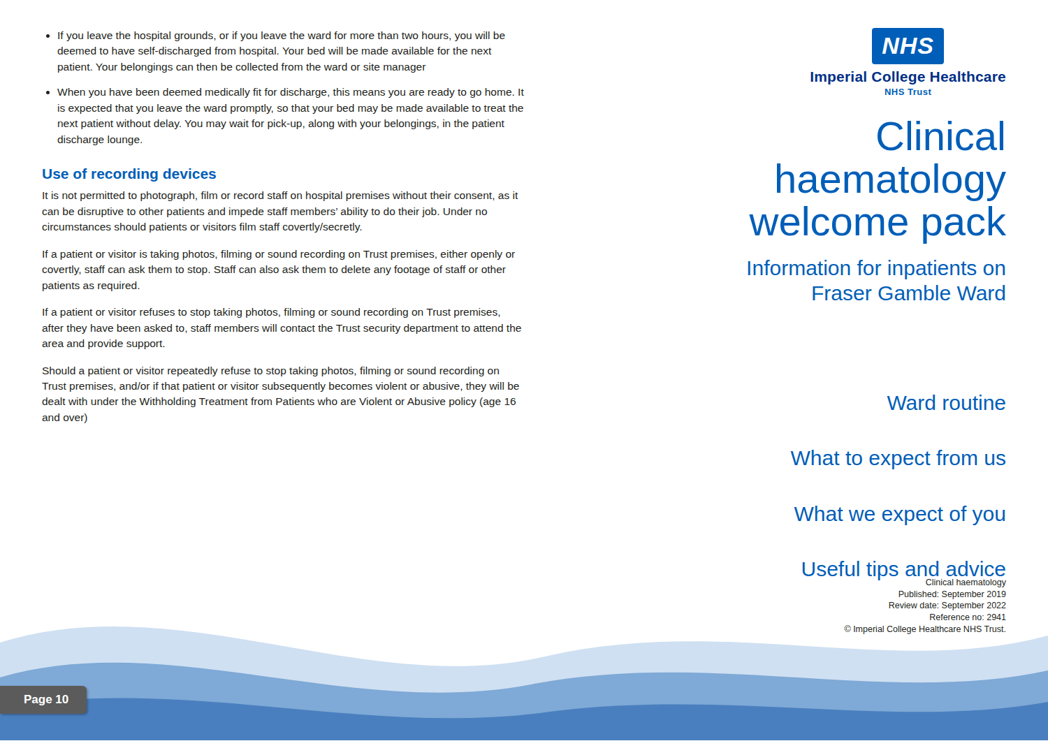Page 10
If you leave the hospital grounds, or if you leave the ward for more than two hours, you will be deemed to have self-discharged from hospital. Your bed will be made available for the next patient. Your belongings can then be collected from the ward or site manager
When you have been deemed medically fit for discharge, this means you are ready to go home. It is expected that you leave the ward promptly, so that your bed may be made available to treat the next patient without delay. You may wait for pick-up, along with your belongings, in the patient discharge lounge.
Use of recording devices
It is not permitted to photograph, film or record staff on hospital premises without their consent, as it can be disruptive to other patients and impede staff members’ ability to do their job. Under no circumstances should patients or visitors film staff covertly/secretly.
If a patient or visitor is taking photos, filming or sound recording on Trust premises, either openly or covertly, staff can ask them to stop. Staff can also ask them to delete any footage of staff or other patients as required.
If a patient or visitor refuses to stop taking photos, filming or sound recording on Trust premises, after they have been asked to, staff members will contact the Trust security department to attend the area and provide support.
Should a patient or visitor repeatedly refuse to stop taking photos, filming or sound recording on Trust premises, and/or if that patient or visitor subsequently becomes violent or abusive, they will be dealt with under the Withholding Treatment from Patients who are Violent or Abusive policy (age 16 and over)
NHS
Imperial College Healthcare
NHS Trust
Clinical
haematology
welcome pack
Information for inpatients on
Fraser Gamble Ward
Ward routine
What to expect from us
What we expect of you
Useful tips and advice
Clinical haematology
Published: September 2019
Review date: September 2022
Reference no: 2941
© Imperial College Healthcare NHS Trust.